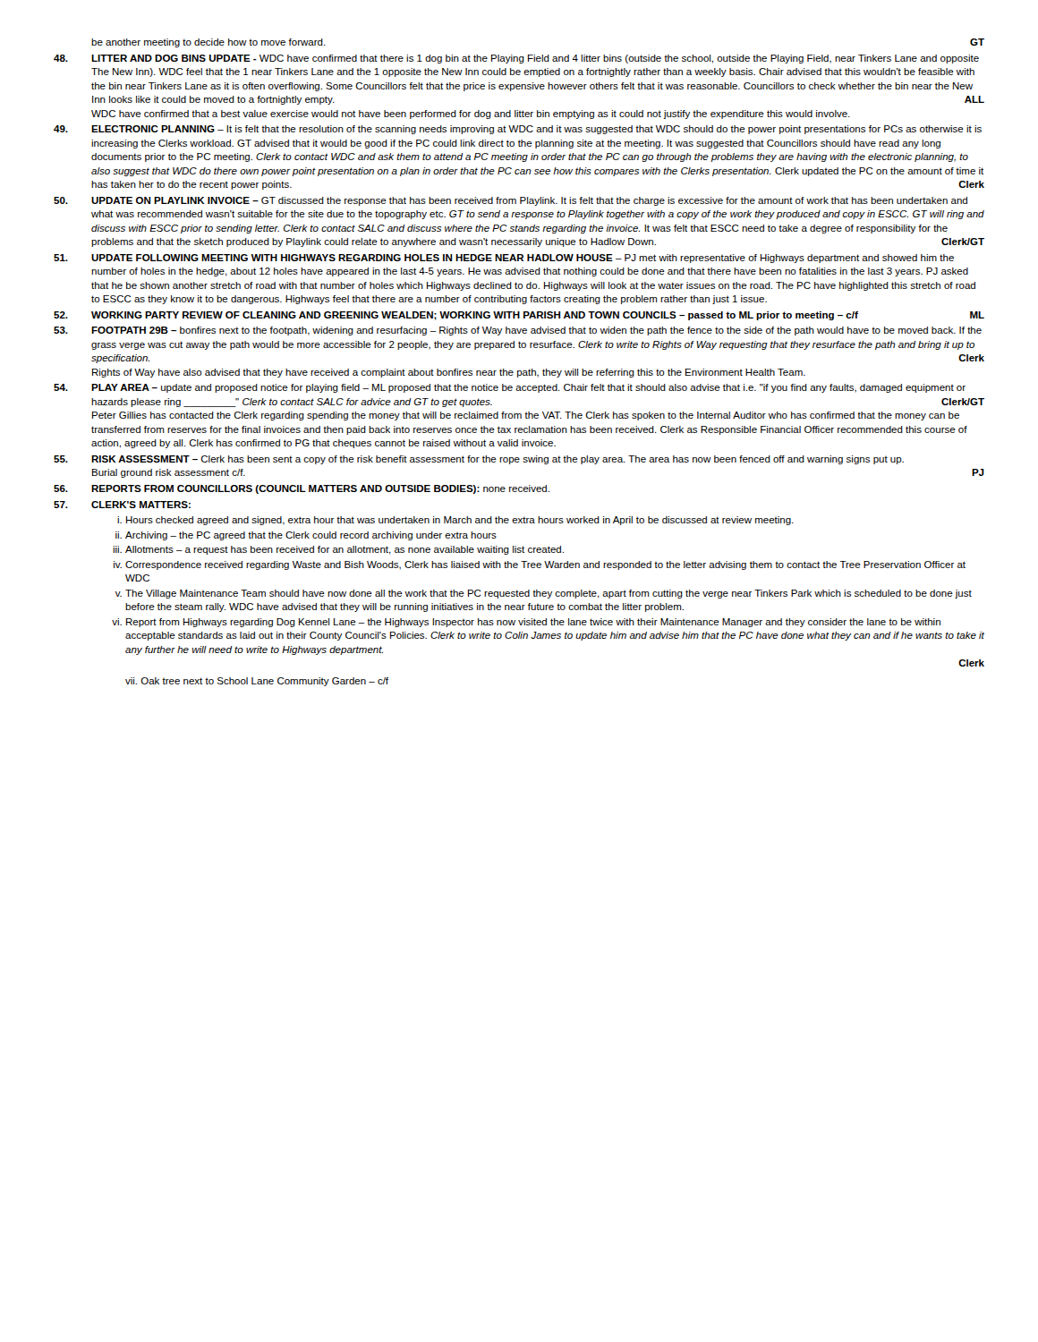be another meeting to decide how to move forward. GT
48.
LITTER AND DOG BINS UPDATE - WDC have confirmed that there is 1 dog bin at the Playing Field and 4 litter bins (outside the school, outside the Playing Field, near Tinkers Lane and opposite The New Inn). WDC feel that the 1 near Tinkers Lane and the 1 opposite the New Inn could be emptied on a fortnightly rather than a weekly basis. Chair advised that this wouldn't be feasible with the bin near Tinkers Lane as it is often overflowing. Some Councillors felt that the price is expensive however others felt that it was reasonable. Councillors to check whether the bin near the New Inn looks like it could be moved to a fortnightly empty. ALL
WDC have confirmed that a best value exercise would not have been performed for dog and litter bin emptying as it could not justify the expenditure this would involve.
49.
ELECTRONIC PLANNING – It is felt that the resolution of the scanning needs improving at WDC and it was suggested that WDC should do the power point presentations for PCs as otherwise it is increasing the Clerks workload. GT advised that it would be good if the PC could link direct to the planning site at the meeting. It was suggested that Councillors should have read any long documents prior to the PC meeting. Clerk to contact WDC and ask them to attend a PC meeting in order that the PC can go through the problems they are having with the electronic planning, to also suggest that WDC do there own power point presentation on a plan in order that the PC can see how this compares with the Clerks presentation. Clerk updated the PC on the amount of time it has taken her to do the recent power points. Clerk
50.
UPDATE ON PLAYLINK INVOICE – GT discussed the response that has been received from Playlink. It is felt that the charge is excessive for the amount of work that has been undertaken and what was recommended wasn't suitable for the site due to the topography etc. GT to send a response to Playlink together with a copy of the work they produced and copy in ESCC. GT will ring and discuss with ESCC prior to sending letter. Clerk to contact SALC and discuss where the PC stands regarding the invoice. It was felt that ESCC need to take a degree of responsibility for the problems and that the sketch produced by Playlink could relate to anywhere and wasn't necessarily unique to Hadlow Down. Clerk/GT
51.
UPDATE FOLLOWING MEETING WITH HIGHWAYS REGARDING HOLES IN HEDGE NEAR HADLOW HOUSE – PJ met with representative of Highways department and showed him the number of holes in the hedge, about 12 holes have appeared in the last 4-5 years. He was advised that nothing could be done and that there have been no fatalities in the last 3 years. PJ asked that he be shown another stretch of road with that number of holes which Highways declined to do. Highways will look at the water issues on the road. The PC have highlighted this stretch of road to ESCC as they know it to be dangerous. Highways feel that there are a number of contributing factors creating the problem rather than just 1 issue.
52.
WORKING PARTY REVIEW OF CLEANING AND GREENING WEALDEN; WORKING WITH PARISH AND TOWN COUNCILS – passed to ML prior to meeting – c/f ML
53.
FOOTPATH 29B – bonfires next to the footpath, widening and resurfacing – Rights of Way have advised that to widen the path the fence to the side of the path would have to be moved back. If the grass verge was cut away the path would be more accessible for 2 people, they are prepared to resurface. Clerk to write to Rights of Way requesting that they resurface the path and bring it up to specification. Clerk
Rights of Way have also advised that they have received a complaint about bonfires near the path, they will be referring this to the Environment Health Team.
54.
PLAY AREA – update and proposed notice for playing field – ML proposed that the notice be accepted. Chair felt that it should also advise that i.e. "if you find any faults, damaged equipment or hazards please ring _________" Clerk to contact SALC for advice and GT to get quotes. Clerk/GT
Peter Gillies has contacted the Clerk regarding spending the money that will be reclaimed from the VAT. The Clerk has spoken to the Internal Auditor who has confirmed that the money can be transferred from reserves for the final invoices and then paid back into reserves once the tax reclamation has been received. Clerk as Responsible Financial Officer recommended this course of action, agreed by all. Clerk has confirmed to PG that cheques cannot be raised without a valid invoice.
55.
RISK ASSESSMENT – Clerk has been sent a copy of the risk benefit assessment for the rope swing at the play area. The area has now been fenced off and warning signs put up.
Burial ground risk assessment c/f. PJ
56.
REPORTS FROM COUNCILLORS (COUNCIL MATTERS AND OUTSIDE BODIES): none received.
57.
CLERK'S MATTERS:
Hours checked agreed and signed, extra hour that was undertaken in March and the extra hours worked in April to be discussed at review meeting.
Archiving – the PC agreed that the Clerk could record archiving under extra hours
Allotments – a request has been received for an allotment, as none available waiting list created.
Correspondence received regarding Waste and Bish Woods, Clerk has liaised with the Tree Warden and responded to the letter advising them to contact the Tree Preservation Officer at WDC
The Village Maintenance Team should have now done all the work that the PC requested they complete, apart from cutting the verge near Tinkers Park which is scheduled to be done just before the steam rally. WDC have advised that they will be running initiatives in the near future to combat the litter problem.
Report from Highways regarding Dog Kennel Lane – the Highways Inspector has now visited the lane twice with their Maintenance Manager and they consider the lane to be within acceptable standards as laid out in their County Council's Policies. Clerk to write to Colin James to update him and advise him that the PC have done what they can and if he wants to take it any further he will need to write to Highways department.
Clerk
vii. Oak tree next to School Lane Community Garden – c/f